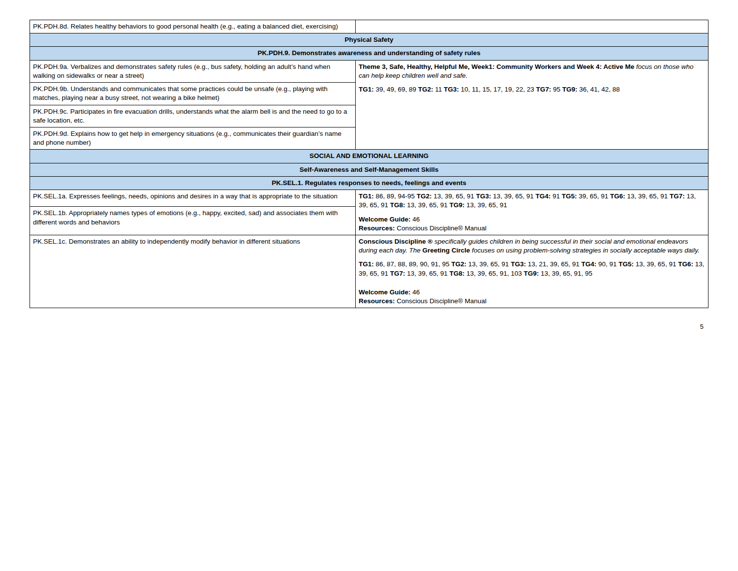| PK.PDH.8d. Relates healthy behaviors to good personal health (e.g., eating a balanced diet, exercising) | |
| Physical Safety |
| PK.PDH.9. Demonstrates awareness and understanding of safety rules |
| PK.PDH.9a. Verbalizes and demonstrates safety rules (e.g., bus safety, holding an adult’s hand when walking on sidewalks or near a street) | Theme 3, Safe, Healthy, Helpful Me, Week1: Community Workers and Week 4: Active Me focus on those who can help keep children well and safe. TG1: 39, 49, 69, 89 TG2: 11 TG3: 10, 11, 15, 17, 19, 22, 23 TG7: 95 TG9: 36, 41, 42, 88 |
| PK.PDH.9b. Understands and communicates that some practices could be unsafe (e.g., playing with matches, playing near a busy street, not wearing a bike helmet) |
| PK.PDH.9c. Participates in fire evacuation drills, understands what the alarm bell is and the need to go to a safe location, etc. |
| PK.PDH.9d. Explains how to get help in emergency situations (e.g., communicates their guardian’s name and phone number) |
| SOCIAL AND EMOTIONAL LEARNING |
| Self-Awareness and Self-Management Skills |
| PK.SEL.1. Regulates responses to needs, feelings and events |
| PK.SEL.1a. Expresses feelings, needs, opinions and desires in a way that is appropriate to the situation | TG1: 86, 89, 94-95 TG2: 13, 39, 65, 91 TG3: 13, 39, 65, 91 TG4: 91 TG5: 39, 65, 91 TG6: 13, 39, 65, 91 TG7: 13, 39, 65, 91 TG8: 13, 39, 65, 91 TG9: 13, 39, 65, 91 Welcome Guide: 46 Resources: Conscious Discipline® Manual |
| PK.SEL.1b. Appropriately names types of emotions (e.g., happy, excited, sad) and associates them with different words and behaviors |
| PK.SEL.1c. Demonstrates an ability to independently modify behavior in different situations | Conscious Discipline ® specifically guides children in being successful in their social and emotional endeavors during each day. The Greeting Circle focuses on using problem-solving strategies in socially acceptable ways daily. TG1: 86, 87, 88, 89, 90, 91, 95 TG2: 13, 39, 65, 91 TG3: 13, 21, 39, 65, 91 TG4: 90, 91 TG5: 13, 39, 65, 91 TG6: 13, 39, 65, 91 TG7: 13, 39, 65, 91 TG8: 13, 39, 65, 91, 103 TG9: 13, 39, 65, 91, 95 Welcome Guide: 46 Resources: Conscious Discipline® Manual |
5